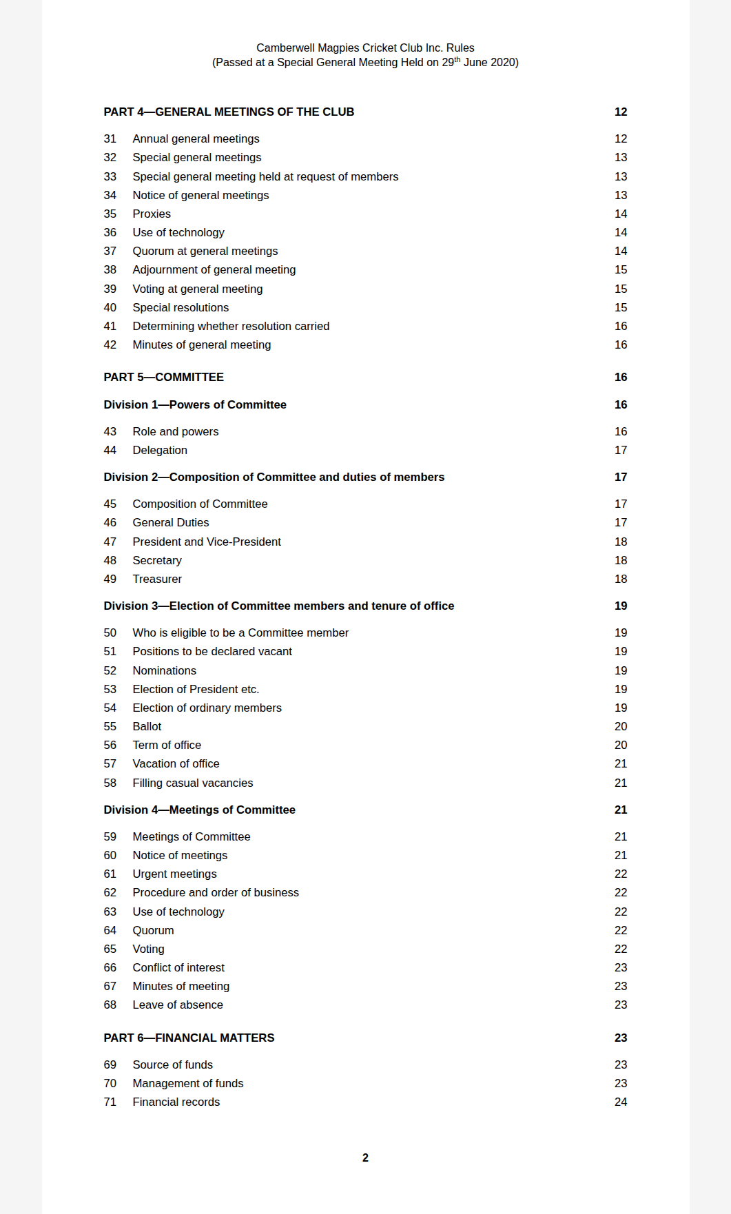Camberwell Magpies Cricket Club Inc. Rules
(Passed at a Special General Meeting Held on 29th June 2020)
| PART 4—GENERAL MEETINGS OF THE CLUB | 12 |
| 31 | Annual general meetings | 12 |
| 32 | Special general meetings | 13 |
| 33 | Special general meeting held at request of members | 13 |
| 34 | Notice of general meetings | 13 |
| 35 | Proxies | 14 |
| 36 | Use of technology | 14 |
| 37 | Quorum at general meetings | 14 |
| 38 | Adjournment of general meeting | 15 |
| 39 | Voting at general meeting | 15 |
| 40 | Special resolutions | 15 |
| 41 | Determining whether resolution carried | 16 |
| 42 | Minutes of general meeting | 16 |
| PART 5—COMMITTEE | 16 |
| Division 1—Powers of Committee | 16 |
| 43 | Role and powers | 16 |
| 44 | Delegation | 17 |
| Division 2—Composition of Committee and duties of members | 17 |
| 45 | Composition of Committee | 17 |
| 46 | General Duties | 17 |
| 47 | President and Vice-President | 18 |
| 48 | Secretary | 18 |
| 49 | Treasurer | 18 |
| Division 3—Election of Committee members and tenure of office | 19 |
| 50 | Who is eligible to be a Committee member | 19 |
| 51 | Positions to be declared vacant | 19 |
| 52 | Nominations | 19 |
| 53 | Election of President etc. | 19 |
| 54 | Election of ordinary members | 19 |
| 55 | Ballot | 20 |
| 56 | Term of office | 20 |
| 57 | Vacation of office | 21 |
| 58 | Filling casual vacancies | 21 |
| Division 4—Meetings of Committee | 21 |
| 59 | Meetings of Committee | 21 |
| 60 | Notice of meetings | 21 |
| 61 | Urgent meetings | 22 |
| 62 | Procedure and order of business | 22 |
| 63 | Use of technology | 22 |
| 64 | Quorum | 22 |
| 65 | Voting | 22 |
| 66 | Conflict of interest | 23 |
| 67 | Minutes of meeting | 23 |
| 68 | Leave of absence | 23 |
| PART 6—FINANCIAL MATTERS | 23 |
| 69 | Source of funds | 23 |
| 70 | Management of funds | 23 |
| 71 | Financial records | 24 |
2